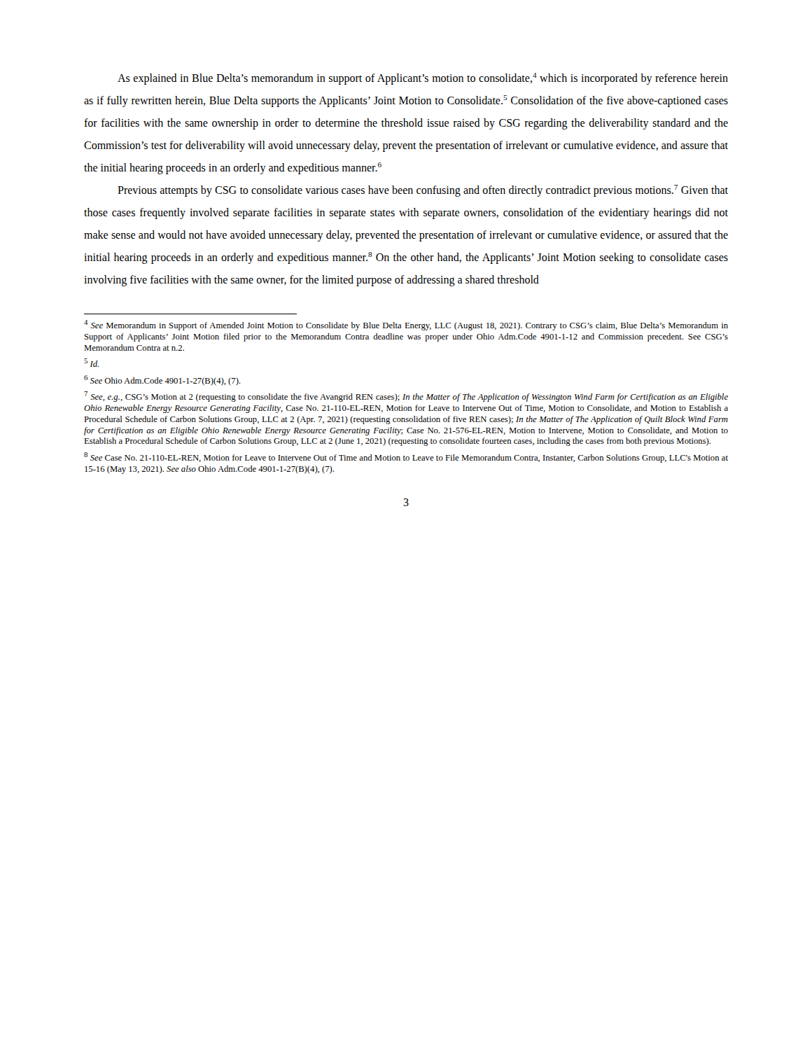As explained in Blue Delta’s memorandum in support of Applicant’s motion to consolidate,4 which is incorporated by reference herein as if fully rewritten herein, Blue Delta supports the Applicants’ Joint Motion to Consolidate.5 Consolidation of the five above-captioned cases for facilities with the same ownership in order to determine the threshold issue raised by CSG regarding the deliverability standard and the Commission’s test for deliverability will avoid unnecessary delay, prevent the presentation of irrelevant or cumulative evidence, and assure that the initial hearing proceeds in an orderly and expeditious manner.6
Previous attempts by CSG to consolidate various cases have been confusing and often directly contradict previous motions.7 Given that those cases frequently involved separate facilities in separate states with separate owners, consolidation of the evidentiary hearings did not make sense and would not have avoided unnecessary delay, prevented the presentation of irrelevant or cumulative evidence, or assured that the initial hearing proceeds in an orderly and expeditious manner.8 On the other hand, the Applicants’ Joint Motion seeking to consolidate cases involving five facilities with the same owner, for the limited purpose of addressing a shared threshold
4 See Memorandum in Support of Amended Joint Motion to Consolidate by Blue Delta Energy, LLC (August 18, 2021). Contrary to CSG’s claim, Blue Delta’s Memorandum in Support of Applicants’ Joint Motion filed prior to the Memorandum Contra deadline was proper under Ohio Adm.Code 4901-1-12 and Commission precedent. See CSG’s Memorandum Contra at n.2.
5 Id.
6 See Ohio Adm.Code 4901-1-27(B)(4), (7).
7 See, e.g., CSG’s Motion at 2 (requesting to consolidate the five Avangrid REN cases); In the Matter of The Application of Wessington Wind Farm for Certification as an Eligible Ohio Renewable Energy Resource Generating Facility, Case No. 21-110-EL-REN, Motion for Leave to Intervene Out of Time, Motion to Consolidate, and Motion to Establish a Procedural Schedule of Carbon Solutions Group, LLC at 2 (Apr. 7, 2021) (requesting consolidation of five REN cases); In the Matter of The Application of Quilt Block Wind Farm for Certification as an Eligible Ohio Renewable Energy Resource Generating Facility; Case No. 21-576-EL-REN, Motion to Intervene, Motion to Consolidate, and Motion to Establish a Procedural Schedule of Carbon Solutions Group, LLC at 2 (June 1, 2021) (requesting to consolidate fourteen cases, including the cases from both previous Motions).
8 See Case No. 21-110-EL-REN, Motion for Leave to Intervene Out of Time and Motion to Leave to File Memorandum Contra, Instanter, Carbon Solutions Group, LLC's Motion at 15-16 (May 13, 2021). See also Ohio Adm.Code 4901-1-27(B)(4), (7).
3